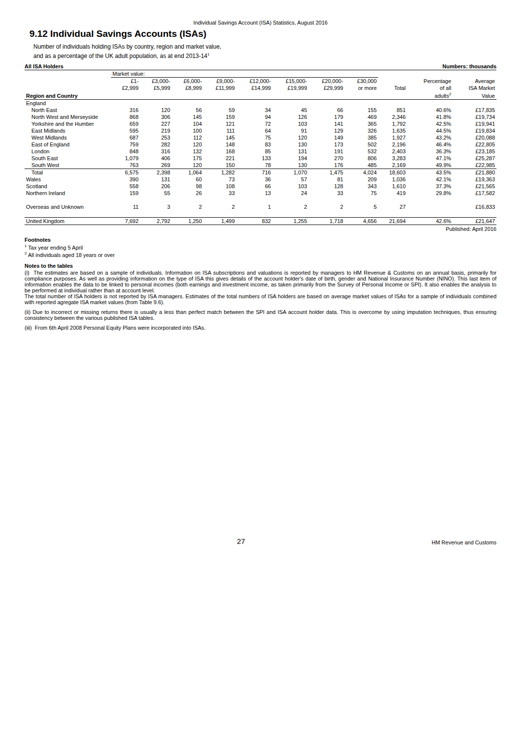Individual Savings Account (ISA) Statistics, August 2016
9.12 Individual Savings Accounts (ISAs)
Number of individuals holding ISAs by country, region and market value,
and as a percentage of the UK adult population, as at end 2013-141
All ISA Holders Numbers: thousands
| | Market value: | | | |
| | £1- | £3,000- | £6,000- | £9,000- | £12,000- | £15,000- | £20,000- | £30,000 | Total | Percentage | Average |
| | £2,999 | £5,999 | £8,999 | £11,999 | £14,999 | £19,999 | £29,999 | or more | of all | ISA Market |
| Region and Country | | | | | | | | | | adults 2 | Value |
| England | | | | | | | | | | | |
| North East | 316 | 120 | 56 | 59 | 34 | 45 | 66 | 155 | 851 | 40.6% | £17,835 |
| North West and Merseyside | 868 | 306 | 145 | 159 | 94 | 126 | 179 | 469 | 2,346 | 41.8% | £19,734 |
| Yorkshire and the Humber | 659 | 227 | 104 | 121 | 72 | 103 | 141 | 365 | 1,792 | 42.5% | £19,941 |
| East Midlands | 595 | 219 | 100 | 111 | 64 | 91 | 129 | 326 | 1,635 | 44.5% | £19,834 |
| West Midlands | 687 | 253 | 112 | 145 | 75 | 120 | 149 | 385 | 1,927 | 43.2% | £20,088 |
| East of England | 759 | 282 | 120 | 148 | 83 | 130 | 173 | 502 | 2,196 | 46.4% | £22,805 |
| London | 848 | 316 | 132 | 168 | 85 | 131 | 191 | 532 | 2,403 | 36.3% | £23,185 |
| South East | 1,079 | 406 | 175 | 221 | 133 | 194 | 270 | 806 | 3,283 | 47.1% | £25,287 |
| South West | 763 | 269 | 120 | 150 | 78 | 130 | 176 | 485 | 2,169 | 49.9% | £22,985 |
| Total | 6,575 | 2,398 | 1,064 | 1,282 | 716 | 1,070 | 1,475 | 4,024 | 18,603 | 43.5% | £21,880 |
| Wales | 390 | 131 | 60 | 73 | 36 | 57 | 81 | 209 | 1,036 | 42.1% | £19,363 |
| Scotland | 558 | 206 | 98 | 108 | 66 | 103 | 128 | 343 | 1,610 | 37.3% | £21,565 |
| Northern Ireland | 159 | 55 | 26 | 33 | 13 | 24 | 33 | 75 | 419 | 29.8% | £17,582 |
| Overseas and Unknown | 11 | 3 | 2 | 2 | 1 | 2 | 2 | 5 | 27 | | £16,833 |
| United Kingdom | 7,692 | 2,792 | 1,250 | 1,499 | 832 | 1,255 | 1,718 | 4,656 | 21,694 | 42.6% | £21,647 |
Published: April 2016
Footnotes
1 Tax year ending 5 April
2 All individuals aged 18 years or over
Notes to the tables
(i) The estimates are based on a sample of individuals. Information on ISA subscriptions and valuations is reported by managers to HM Revenue & Customs on an annual basis, primarily for compliance purposes. As well as providing information on the type of ISA this gives details of the account holder's date of birth, gender and National Insurance Number (NINO). This last item of information enables the data to be linked to personal incomes (both earnings and investment income, as taken primarily from the Survey of Personal Income or SPI). It also enables the analysis to be performed at individual rather than at account level.
The total number of ISA holders is not reported by ISA managers. Estimates of the total numbers of ISA holders are based on average market values of ISAs for a sample of individuals combined with reported agregate ISA market values (from Table 9.6).
(ii) Due to incorrect or missing returns there is usually a less than perfect match between the SPI and ISA account holder data. This is overcome by using imputation techniques, thus ensuring consistency between the various published ISA tables.
(iii) From 6th April 2008 Personal Equity Plans were incorporated into ISAs.
27 HM Revenue and Customs